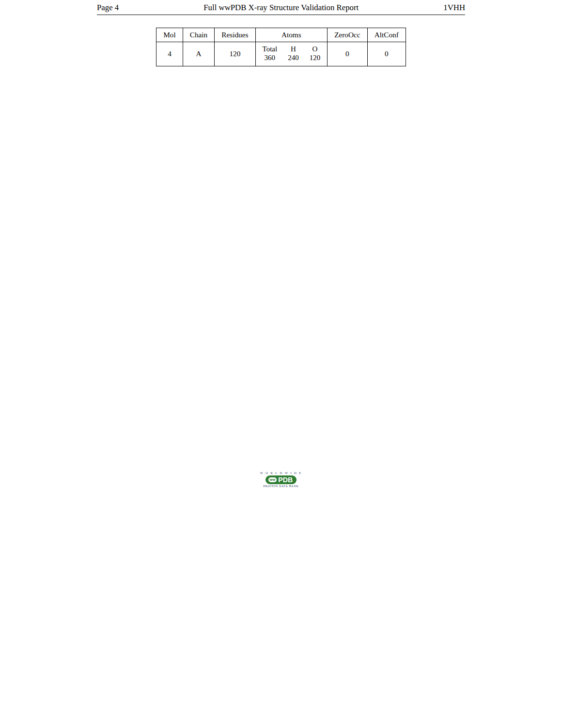Page 4
Full wwPDB X-ray Structure Validation Report
1VHH
| Mol | Chain | Residues | Atoms | ZeroOcc | AltConf |
| --- | --- | --- | --- | --- | --- |
| 4 | A | 120 | Total H O 360 240 120 | 0 | 0 |
W O R L D W I D E
ww PDB
PROTEIN DATA BANK